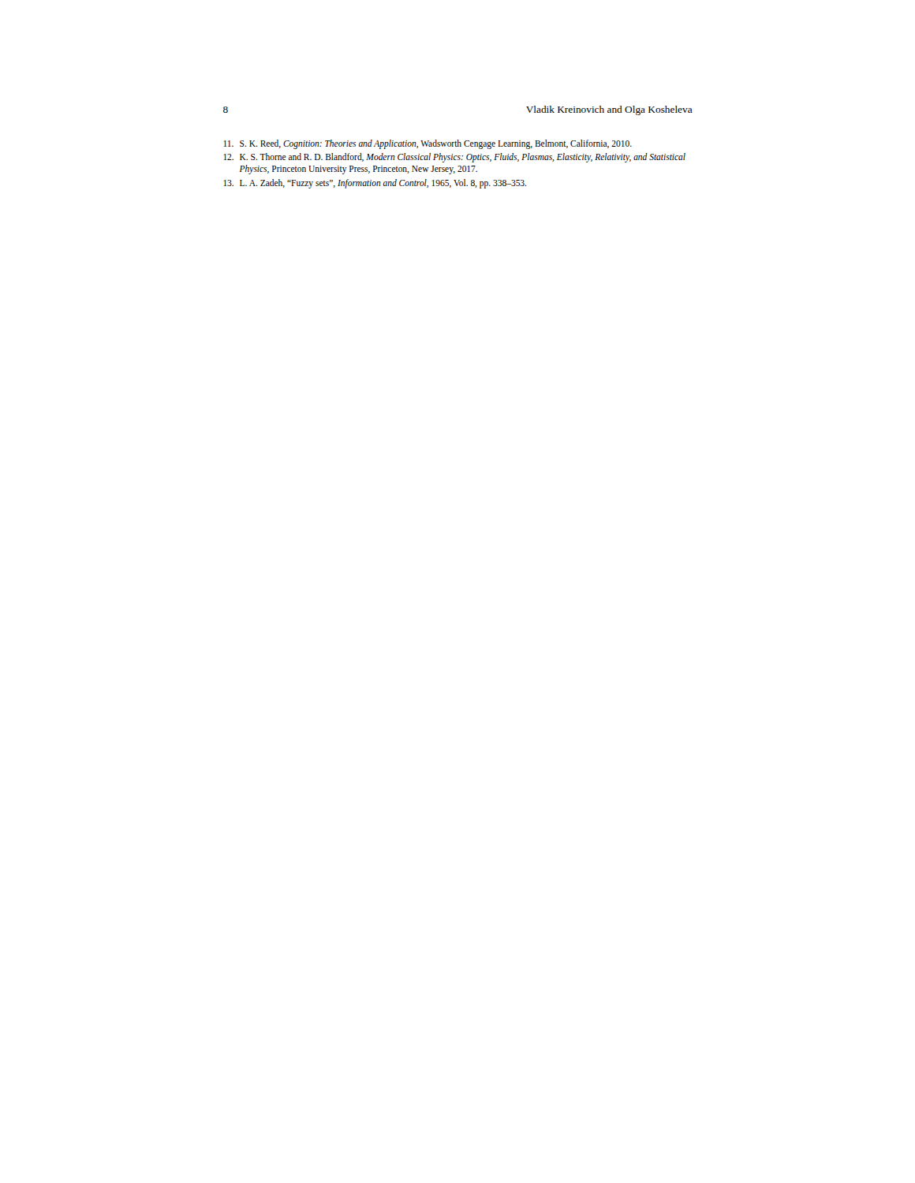8 Vladik Kreinovich and Olga Kosheleva
11. S. K. Reed, Cognition: Theories and Application, Wadsworth Cengage Learning, Belmont, California, 2010.
12. K. S. Thorne and R. D. Blandford, Modern Classical Physics: Optics, Fluids, Plasmas, Elasticity, Relativity, and Statistical Physics, Princeton University Press, Princeton, New Jersey, 2017.
13. L. A. Zadeh, “Fuzzy sets”, Information and Control, 1965, Vol. 8, pp. 338–353.